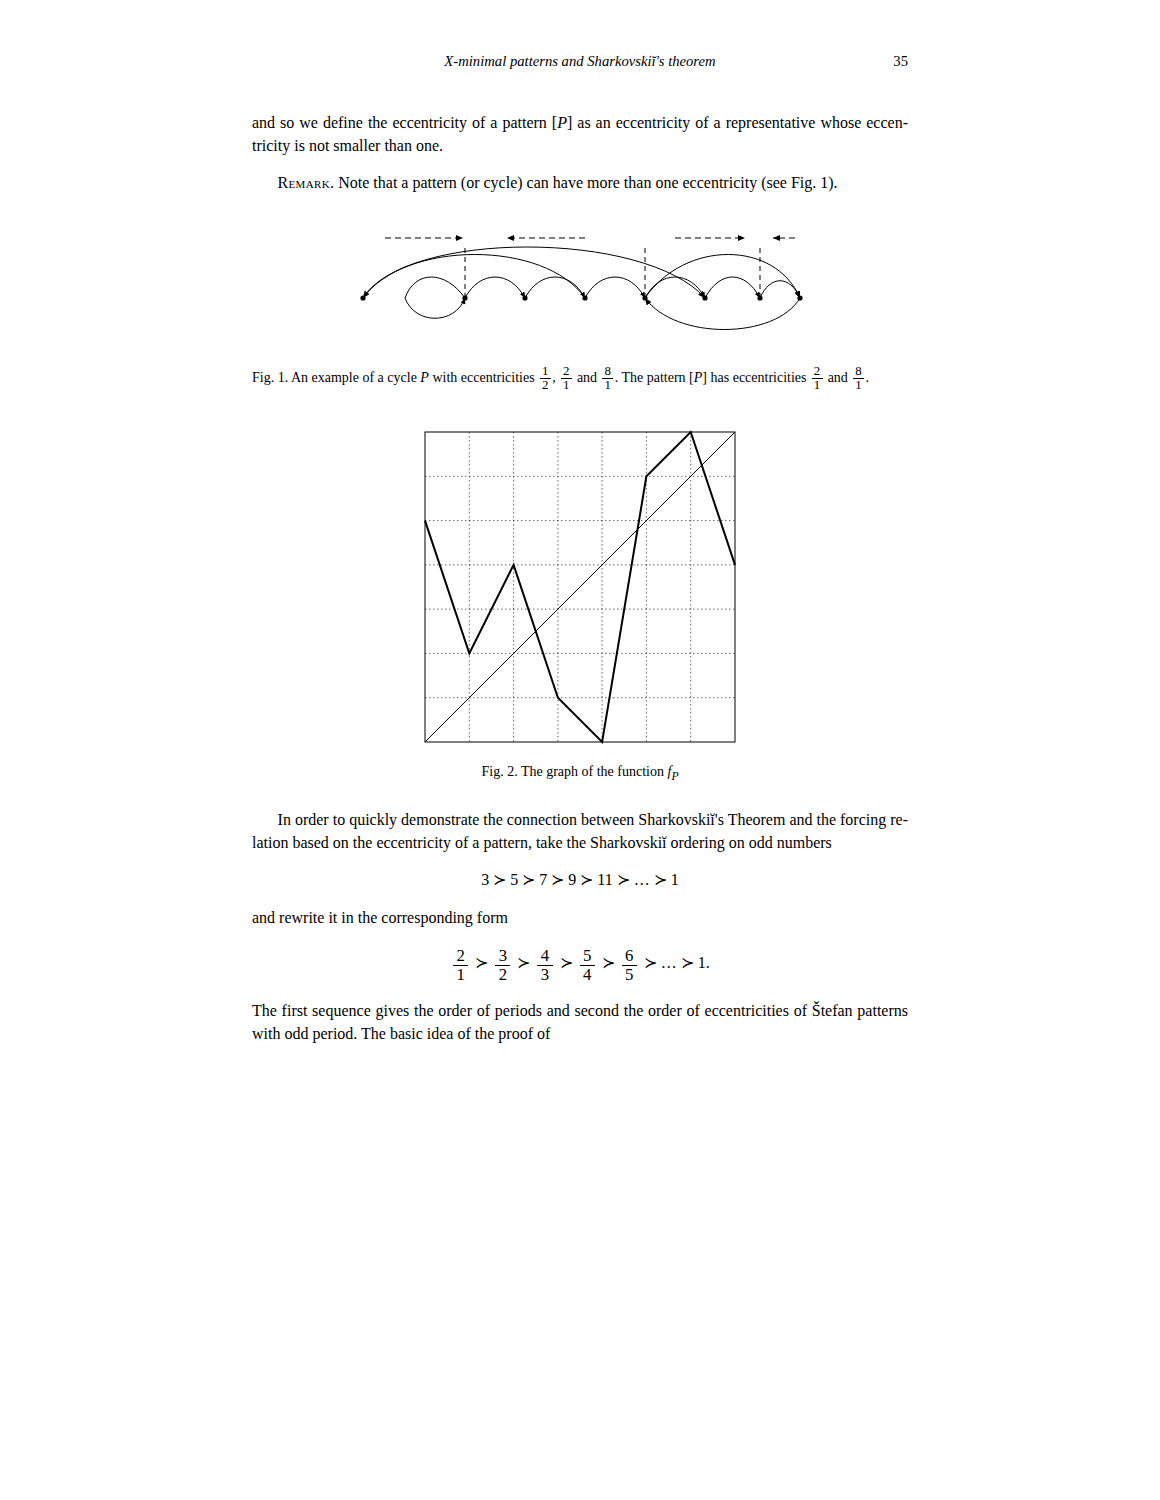X-minimal patterns and Sharkovskiĭ's theorem 35
and so we define the eccentricity of a pattern [P] as an eccentricity of a representative whose eccentricity is not smaller than one.
Remark. Note that a pattern (or cycle) can have more than one eccentricity (see Fig. 1).
Fig. 1. An example of a cycle P with eccentricities 12, 21 and 81. The pattern [P] has eccentricities 21 and 81.
Fig. 2. The graph of the function fP
In order to quickly demonstrate the connection between Sharkovskiĭ's Theorem and the forcing relation based on the eccentricity of a pattern, take the Sharkovskiĭ ordering on odd numbers
3 ≻ 5 ≻ 7 ≻ 9 ≻ 11 ≻ … ≻ 1
and rewrite it in the corresponding form
21 ≻ 32 ≻ 43 ≻ 54 ≻ 65 ≻ … ≻ 1.
The first sequence gives the order of periods and second the order of eccentricities of Štefan patterns with odd period. The basic idea of the proof of